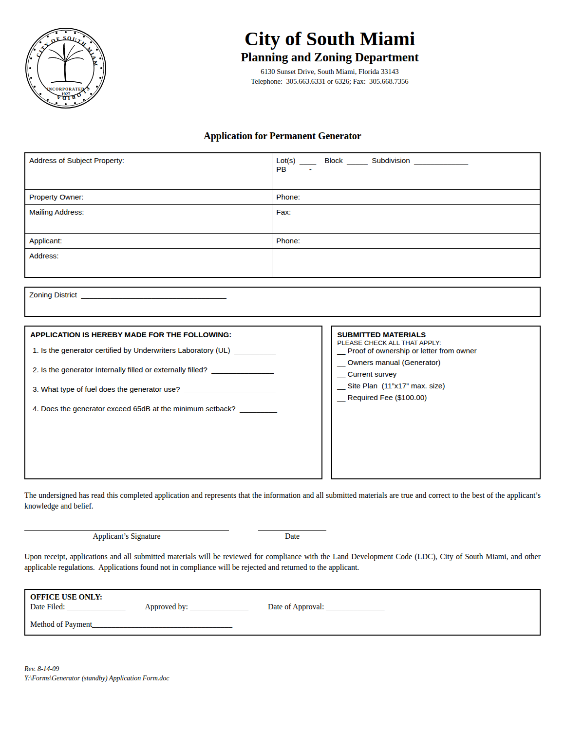CITY OF SOUTH MIAMI FLORIDA INCORPORATED 1927
City of South Miami
Planning and Zoning Department
6130 Sunset Drive, South Miami, Florida 33143
Telephone: 305.663.6331 or 6326; Fax: 305.668.7356
Application for Permanent Generator
| Address of Subject Property: | Lot(s) ____ Block _____ Subdivision _____________ PB ___-___ |
| Property Owner: | Phone: |
| Mailing Address: | Fax: |
| Applicant: | Phone: |
| Address: | |
| Zoning District ___________________________________ |
APPLICATION IS HEREBY MADE FOR THE FOLLOWING:
Is the generator certified by Underwriters Laboratory (UL) __________
Is the generator Internally filled or externally filled? _______________
What type of fuel does the generator use? ______________________
Does the generator exceed 65dB at the minimum setback? _________
SUBMITTED MATERIALS
PLEASE CHECK ALL THAT APPLY:
Proof of ownership or letter from owner
Owners manual (Generator)
Current survey
Site Plan (11”x17” max. size)
Required Fee ($100.00)
The undersigned has read this completed application and represents that the information and all submitted materials are true and correct to the best of the applicant’s knowledge and belief.
Applicant’s Signature
Date
Upon receipt, applications and all submitted materials will be reviewed for compliance with the Land Development Code (LDC), City of South Miami, and other applicable regulations. Applications found not in compliance will be rejected and returned to the applicant.
OFFICE USE ONLY:
Date Filed: _______________ Approved by: _______________ Date of Approval: _______________
Method of Payment____________________________________
Rev. 8-14-09
Y:\Forms\Generator (standby) Application Form.doc